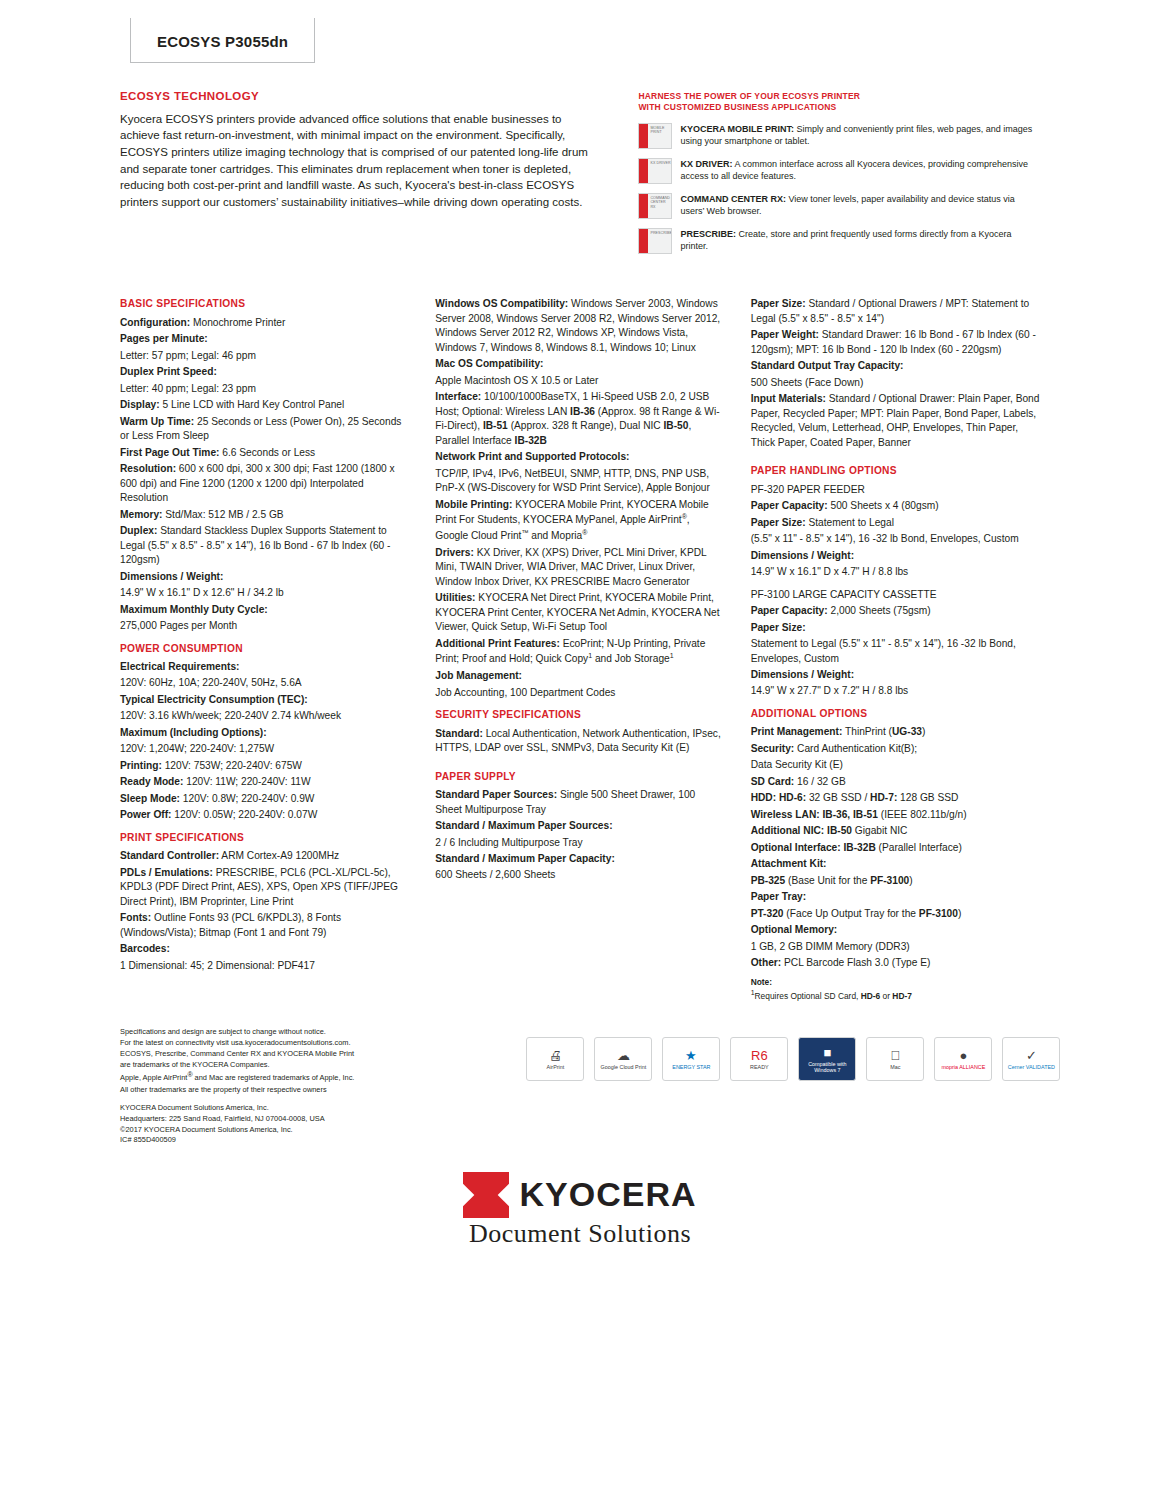ECOSYS P3055dn
ECOSYS Technology
Kyocera ECOSYS printers provide advanced office solutions that enable businesses to achieve fast return-on-investment, with minimal impact on the environment. Specifically, ECOSYS printers utilize imaging technology that is comprised of our patented long-life drum and separate toner cartridges. This eliminates drum replacement when toner is depleted, reducing both cost-per-print and landfill waste. As such, Kyocera's best-in-class ECOSYS printers support our customers’ sustainability initiatives–while driving down operating costs.
Harness the power of your ECOSYS printer
with customized business applications
Mobile Print
KYOCERA MOBILE PRINT: Simply and conveniently print files, web pages, and images using your smartphone or tablet.
KX Driver
KX DRIVER: A common interface across all Kyocera devices, providing comprehensive access to all device features.
Command Center RX
COMMAND CENTER RX: View toner levels, paper availability and device status via users’ Web browser.
Prescribe
PRESCRIBE: Create, store and print frequently used forms directly from a Kyocera printer.
Basic Specifications
Configuration: Monochrome Printer
Pages per Minute:
Letter: 57 ppm; Legal: 46 ppm
Duplex Print Speed:
Letter: 40 ppm; Legal: 23 ppm
Display: 5 Line LCD with Hard Key Control Panel
Warm Up Time: 25 Seconds or Less (Power On), 25 Seconds or Less From Sleep
First Page Out Time: 6.6 Seconds or Less
Resolution: 600 x 600 dpi, 300 x 300 dpi; Fast 1200 (1800 x 600 dpi) and Fine 1200 (1200 x 1200 dpi) Interpolated Resolution
Memory: Std/Max: 512 MB / 2.5 GB
Duplex: Standard Stackless Duplex Supports Statement to Legal (5.5" x 8.5" - 8.5" x 14"), 16 lb Bond - 67 lb Index (60 - 120gsm)
Dimensions / Weight:
14.9" W x 16.1" D x 12.6" H / 34.2 lb
Maximum Monthly Duty Cycle:
275,000 Pages per Month
Power Consumption
Electrical Requirements:
120V: 60Hz, 10A; 220-240V, 50Hz, 5.6A
Typical Electricity Consumption (TEC):
120V: 3.16 kWh/week; 220-240V 2.74 kWh/week
Maximum (Including Options):
120V: 1,204W; 220-240V: 1,275W
Printing: 120V: 753W; 220-240V: 675W
Ready Mode: 120V: 11W; 220-240V: 11W
Sleep Mode: 120V: 0.8W; 220-240V: 0.9W
Power Off: 120V: 0.05W; 220-240V: 0.07W
Print Specifications
Standard Controller: ARM Cortex-A9 1200MHz
PDLs / Emulations: PRESCRIBE, PCL6 (PCL-XL/PCL-5c), KPDL3 (PDF Direct Print, AES), XPS, Open XPS (TIFF/JPEG Direct Print), IBM Proprinter, Line Print
Fonts: Outline Fonts 93 (PCL 6/KPDL3), 8 Fonts (Windows/Vista); Bitmap (Font 1 and Font 79)
Barcodes:
1 Dimensional: 45; 2 Dimensional: PDF417
Windows OS Compatibility: Windows Server 2003, Windows Server 2008, Windows Server 2008 R2, Windows Server 2012, Windows Server 2012 R2, Windows XP, Windows Vista, Windows 7, Windows 8, Windows 8.1, Windows 10; Linux
Mac OS Compatibility:
Apple Macintosh OS X 10.5 or Later
Interface: 10/100/1000BaseTX, 1 Hi-Speed USB 2.0, 2 USB Host; Optional: Wireless LAN IB-36 (Approx. 98 ft Range & Wi-Fi-Direct), IB-51 (Approx. 328 ft Range), Dual NIC IB-50, Parallel Interface IB-32B
Network Print and Supported Protocols:
TCP/IP, IPv4, IPv6, NetBEUI, SNMP, HTTP, DNS, PNP USB, PnP-X (WS-Discovery for WSD Print Service), Apple Bonjour
Mobile Printing: KYOCERA Mobile Print, KYOCERA Mobile Print For Students, KYOCERA MyPanel, Apple AirPrint®, Google Cloud Print™ and Mopria®
Drivers: KX Driver, KX (XPS) Driver, PCL Mini Driver, KPDL Mini, TWAIN Driver, WIA Driver, MAC Driver, Linux Driver, Window Inbox Driver, KX PRESCRIBE Macro Generator
Utilities: KYOCERA Net Direct Print, KYOCERA Mobile Print, KYOCERA Print Center, KYOCERA Net Admin, KYOCERA Net Viewer, Quick Setup, Wi-Fi Setup Tool
Additional Print Features: EcoPrint; N-Up Printing, Private Print; Proof and Hold; Quick Copy1 and Job Storage1
Job Management:
Job Accounting, 100 Department Codes
Security Specifications
Standard: Local Authentication, Network Authentication, IPsec, HTTPS, LDAP over SSL, SNMPv3, Data Security Kit (E)
Paper Supply
Standard Paper Sources: Single 500 Sheet Drawer, 100 Sheet Multipurpose Tray
Standard / Maximum Paper Sources:
2 / 6 Including Multipurpose Tray
Standard / Maximum Paper Capacity:
600 Sheets / 2,600 Sheets
Paper Size: Standard / Optional Drawers / MPT: Statement to Legal (5.5" x 8.5" - 8.5" x 14")
Paper Weight: Standard Drawer: 16 lb Bond - 67 lb Index (60 - 120gsm); MPT: 16 lb Bond - 120 lb Index (60 - 220gsm)
Standard Output Tray Capacity:
500 Sheets (Face Down)
Input Materials: Standard / Optional Drawer: Plain Paper, Bond Paper, Recycled Paper; MPT: Plain Paper, Bond Paper, Labels, Recycled, Velum, Letterhead, OHP, Envelopes, Thin Paper, Thick Paper, Coated Paper, Banner
Paper Handling Options
PF-320 PAPER FEEDER
Paper Capacity: 500 Sheets x 4 (80gsm)
Paper Size: Statement to Legal
(5.5" x 11" - 8.5" x 14"), 16 -32 lb Bond, Envelopes, Custom
Dimensions / Weight:
14.9" W x 16.1" D x 4.7" H / 8.8 lbs
PF-3100 LARGE CAPACITY CASSETTE
Paper Capacity: 2,000 Sheets (75gsm)
Paper Size:
Statement to Legal (5.5" x 11" - 8.5" x 14"), 16 -32 lb Bond, Envelopes, Custom
Dimensions / Weight:
14.9" W x 27.7" D x 7.2" H / 8.8 lbs
Additional Options
Print Management: ThinPrint (UG-33)
Security: Card Authentication Kit(B);
Data Security Kit (E)
SD Card: 16 / 32 GB
HDD: HD-6: 32 GB SSD / HD-7: 128 GB SSD
Wireless LAN: IB-36, IB-51 (IEEE 802.11b/g/n)
Additional NIC: IB-50 Gigabit NIC
Optional Interface: IB-32B (Parallel Interface)
Attachment Kit:
PB-325 (Base Unit for the PF-3100)
Paper Tray:
PT-320 (Face Up Output Tray for the PF-3100)
Optional Memory:
1 GB, 2 GB DIMM Memory (DDR3)
Other: PCL Barcode Flash 3.0 (Type E)
Note:
1Requires Optional SD Card, HD-6 or HD-7
Specifications and design are subject to change without notice.
For the latest on connectivity visit usa.kyoceradocumentsolutions.com.
ECOSYS, Prescribe, Command Center RX and KYOCERA Mobile Print
are trademarks of the KYOCERA Companies.
Apple, Apple AirPrint® and Mac are registered trademarks of Apple, Inc.
All other trademarks are the property of their respective owners
KYOCERA Document Solutions America, Inc.
Headquarters: 225 Sand Road, Fairfield, NJ 07004-0008, USA
©2017 KYOCERA Document Solutions America, Inc.
IC# 855D400509
🖨
AirPrint
☁
Google Cloud Print
★
ENERGY STAR
R6
READY
■
Compatible with Windows 7

Mac
●
mopria ALLIANCE
✓
Cerner VALIDATED
KYOCERA
Document Solutions